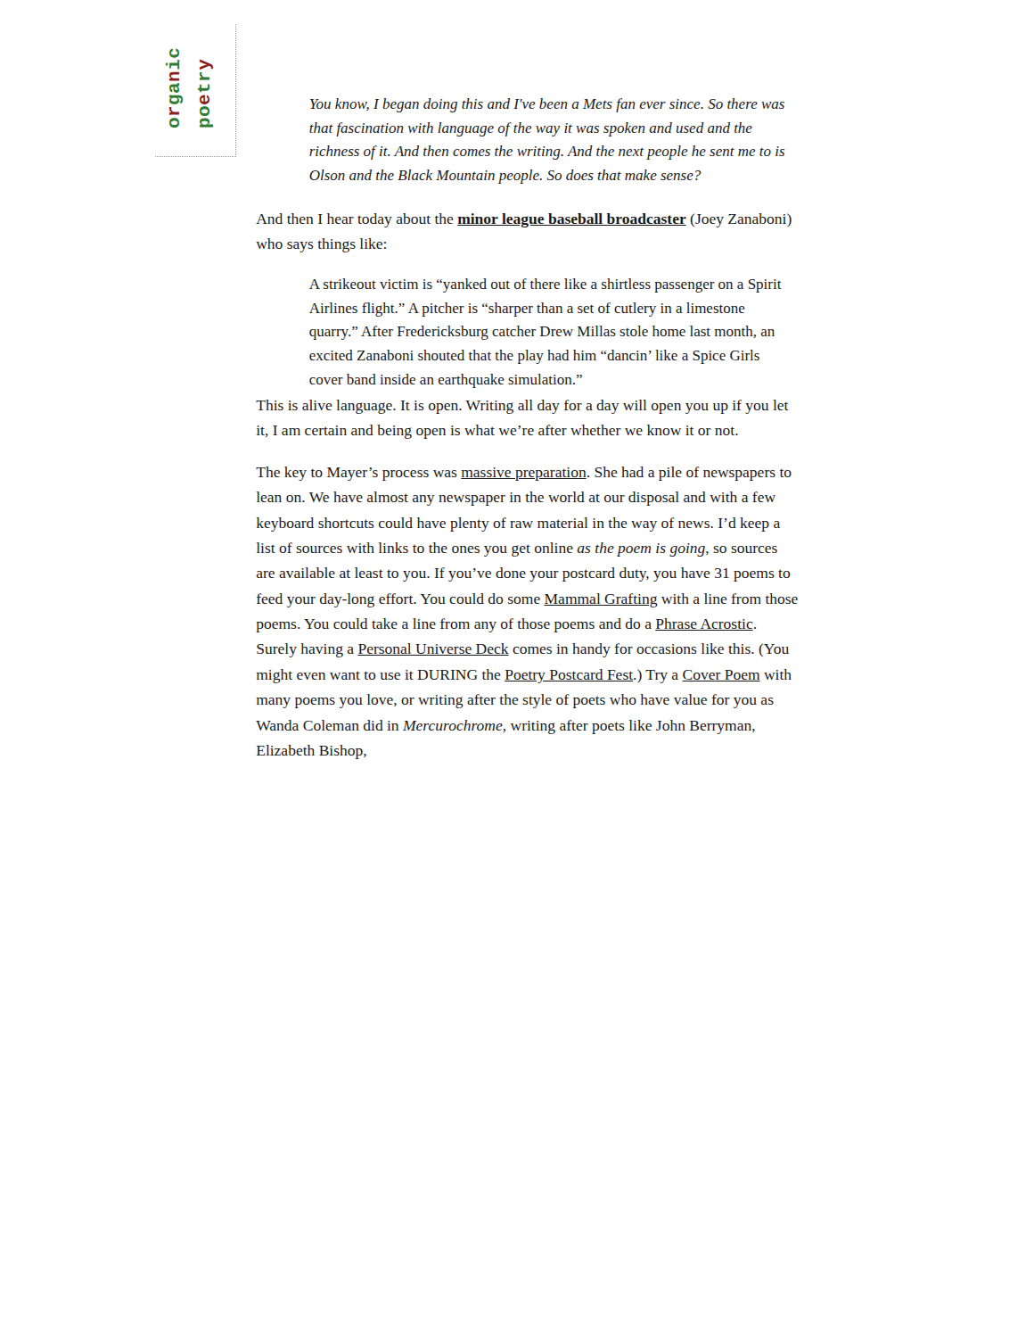organic
poetry
You know, I began doing this and I've been a Mets fan ever since. So there was that fascination with language of the way it was spoken and used and the richness of it. And then comes the writing. And the next people he sent me to is Olson and the Black Mountain people. So does that make sense?
And then I hear today about the minor league baseball broadcaster (Joey Zanaboni) who says things like:
A strikeout victim is “yanked out of there like a shirtless passenger on a Spirit Airlines flight.” A pitcher is “sharper than a set of cutlery in a limestone quarry.” After Fredericksburg catcher Drew Millas stole home last month, an excited Zanaboni shouted that the play had him “dancin’ like a Spice Girls cover band inside an earthquake simulation.”
This is alive language. It is open. Writing all day for a day will open you up if you let it, I am certain and being open is what we’re after whether we know it or not.
The key to Mayer’s process was massive preparation. She had a pile of newspapers to lean on. We have almost any newspaper in the world at our disposal and with a few keyboard shortcuts could have plenty of raw material in the way of news. I’d keep a list of sources with links to the ones you get online as the poem is going, so sources are available at least to you. If you’ve done your postcard duty, you have 31 poems to feed your day-long effort. You could do some Mammal Grafting with a line from those poems. You could take a line from any of those poems and do a Phrase Acrostic. Surely having a Personal Universe Deck comes in handy for occasions like this. (You might even want to use it DURING the Poetry Postcard Fest.) Try a Cover Poem with many poems you love, or writing after the style of poets who have value for you as Wanda Coleman did in Mercurochrome, writing after poets like John Berryman, Elizabeth Bishop,